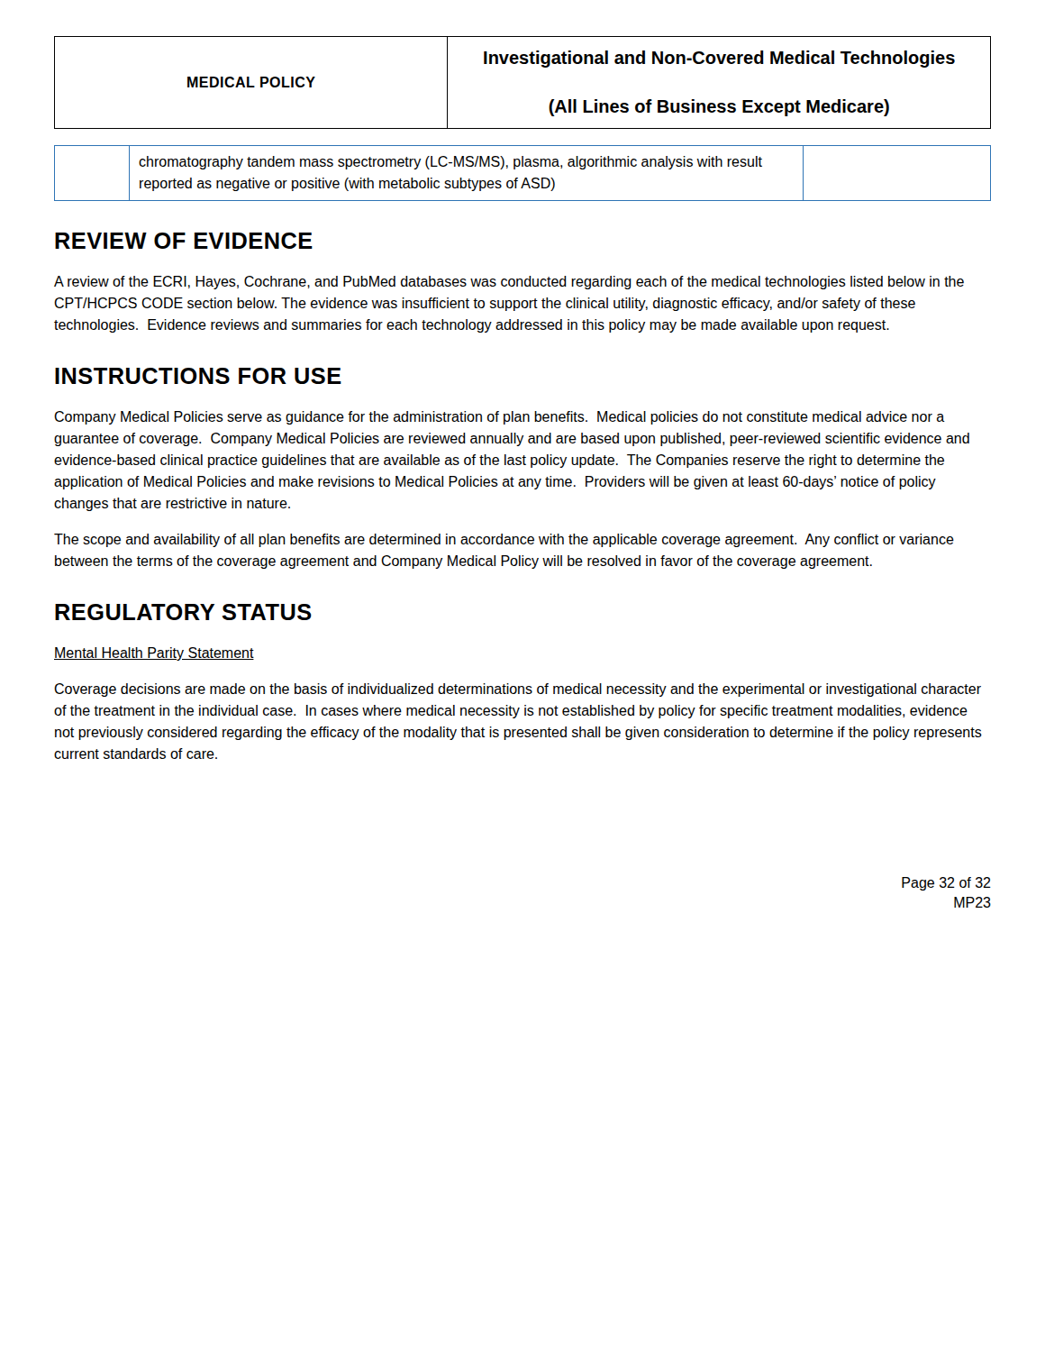| MEDICAL POLICY | Investigational and Non-Covered Medical Technologies (All Lines of Business Except Medicare) |
| | chromatography tandem mass spectrometry (LC-MS/MS), plasma, algorithmic analysis with result reported as negative or positive (with metabolic subtypes of ASD) | |
REVIEW OF EVIDENCE
A review of the ECRI, Hayes, Cochrane, and PubMed databases was conducted regarding each of the medical technologies listed below in the CPT/HCPCS CODE section below. The evidence was insufficient to support the clinical utility, diagnostic efficacy, and/or safety of these technologies. Evidence reviews and summaries for each technology addressed in this policy may be made available upon request.
INSTRUCTIONS FOR USE
Company Medical Policies serve as guidance for the administration of plan benefits. Medical policies do not constitute medical advice nor a guarantee of coverage. Company Medical Policies are reviewed annually and are based upon published, peer-reviewed scientific evidence and evidence-based clinical practice guidelines that are available as of the last policy update. The Companies reserve the right to determine the application of Medical Policies and make revisions to Medical Policies at any time. Providers will be given at least 60-days’ notice of policy changes that are restrictive in nature.
The scope and availability of all plan benefits are determined in accordance with the applicable coverage agreement. Any conflict or variance between the terms of the coverage agreement and Company Medical Policy will be resolved in favor of the coverage agreement.
REGULATORY STATUS
Mental Health Parity Statement
Coverage decisions are made on the basis of individualized determinations of medical necessity and the experimental or investigational character of the treatment in the individual case. In cases where medical necessity is not established by policy for specific treatment modalities, evidence not previously considered regarding the efficacy of the modality that is presented shall be given consideration to determine if the policy represents current standards of care.
Page 32 of 32
MP23